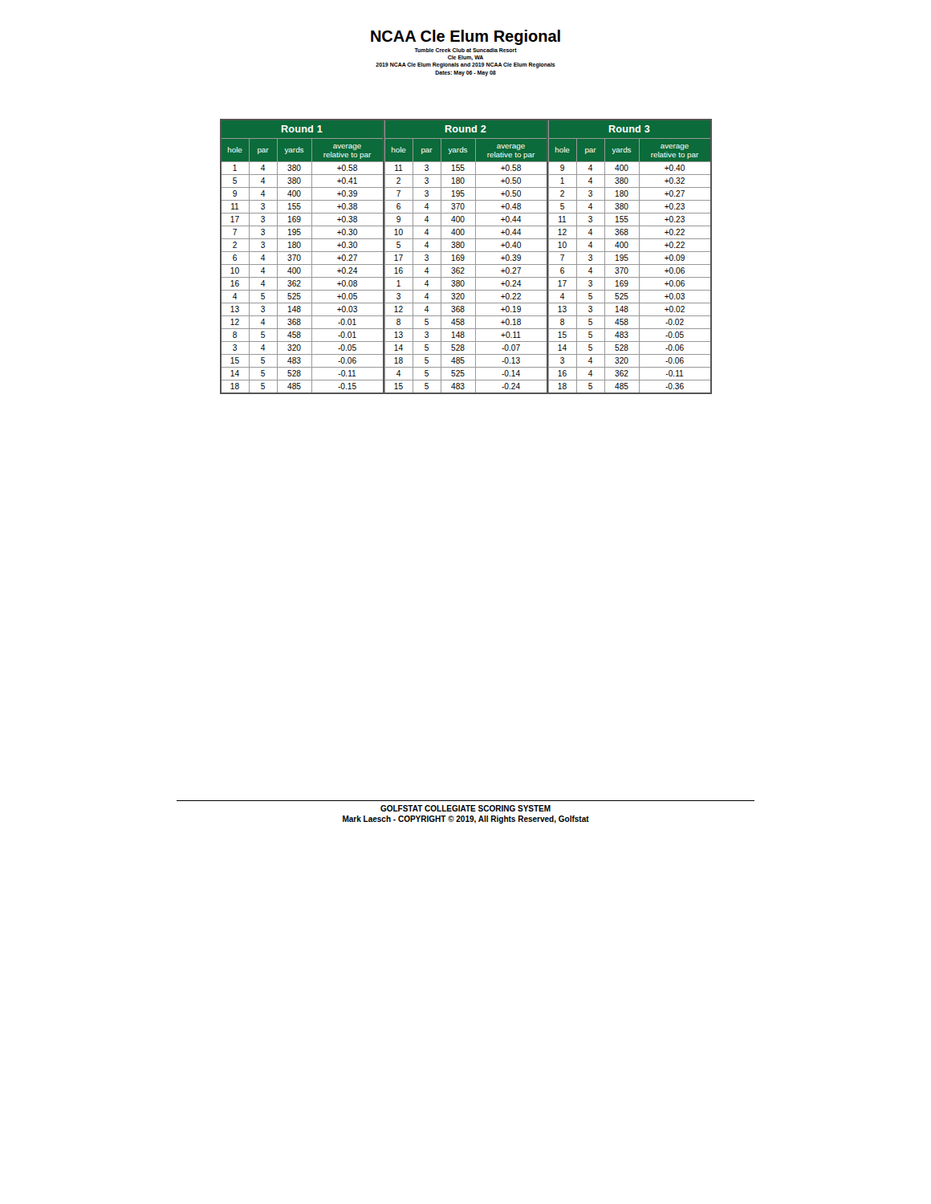NCAA Cle Elum Regional
Tumble Creek Club at Suncadia Resort
Cle Elum, WA
2019 NCAA Cle Elum Regionals and 2019 NCAA Cle Elum Regionals
Dates: May 06 - May 08
| Round 1 |
| --- |
| hole | par | yards | average relative to par |
| 1 | 4 | 380 | +0.58 |
| 5 | 4 | 380 | +0.41 |
| 9 | 4 | 400 | +0.39 |
| 11 | 3 | 155 | +0.38 |
| 17 | 3 | 169 | +0.38 |
| 7 | 3 | 195 | +0.30 |
| 2 | 3 | 180 | +0.30 |
| 6 | 4 | 370 | +0.27 |
| 10 | 4 | 400 | +0.24 |
| 16 | 4 | 362 | +0.08 |
| 4 | 5 | 525 | +0.05 |
| 13 | 3 | 148 | +0.03 |
| 12 | 4 | 368 | -0.01 |
| 8 | 5 | 458 | -0.01 |
| 3 | 4 | 320 | -0.05 |
| 15 | 5 | 483 | -0.06 |
| 14 | 5 | 528 | -0.11 |
| 18 | 5 | 485 | -0.15 |
| Round 2 |
| --- |
| hole | par | yards | average relative to par |
| 11 | 3 | 155 | +0.58 |
| 2 | 3 | 180 | +0.50 |
| 7 | 3 | 195 | +0.50 |
| 6 | 4 | 370 | +0.48 |
| 9 | 4 | 400 | +0.44 |
| 10 | 4 | 400 | +0.44 |
| 5 | 4 | 380 | +0.40 |
| 17 | 3 | 169 | +0.39 |
| 16 | 4 | 362 | +0.27 |
| 1 | 4 | 380 | +0.24 |
| 3 | 4 | 320 | +0.22 |
| 12 | 4 | 368 | +0.19 |
| 8 | 5 | 458 | +0.18 |
| 13 | 3 | 148 | +0.11 |
| 14 | 5 | 528 | -0.07 |
| 18 | 5 | 485 | -0.13 |
| 4 | 5 | 525 | -0.14 |
| 15 | 5 | 483 | -0.24 |
| Round 3 |
| --- |
| hole | par | yards | average relative to par |
| 9 | 4 | 400 | +0.40 |
| 1 | 4 | 380 | +0.32 |
| 2 | 3 | 180 | +0.27 |
| 5 | 4 | 380 | +0.23 |
| 11 | 3 | 155 | +0.23 |
| 12 | 4 | 368 | +0.22 |
| 10 | 4 | 400 | +0.22 |
| 7 | 3 | 195 | +0.09 |
| 6 | 4 | 370 | +0.06 |
| 17 | 3 | 169 | +0.06 |
| 4 | 5 | 525 | +0.03 |
| 13 | 3 | 148 | +0.02 |
| 8 | 5 | 458 | -0.02 |
| 15 | 5 | 483 | -0.05 |
| 14 | 5 | 528 | -0.06 |
| 3 | 4 | 320 | -0.06 |
| 16 | 4 | 362 | -0.11 |
| 18 | 5 | 485 | -0.36 |
GOLFSTAT COLLEGIATE SCORING SYSTEM
Mark Laesch - COPYRIGHT © 2019, All Rights Reserved, Golfstat